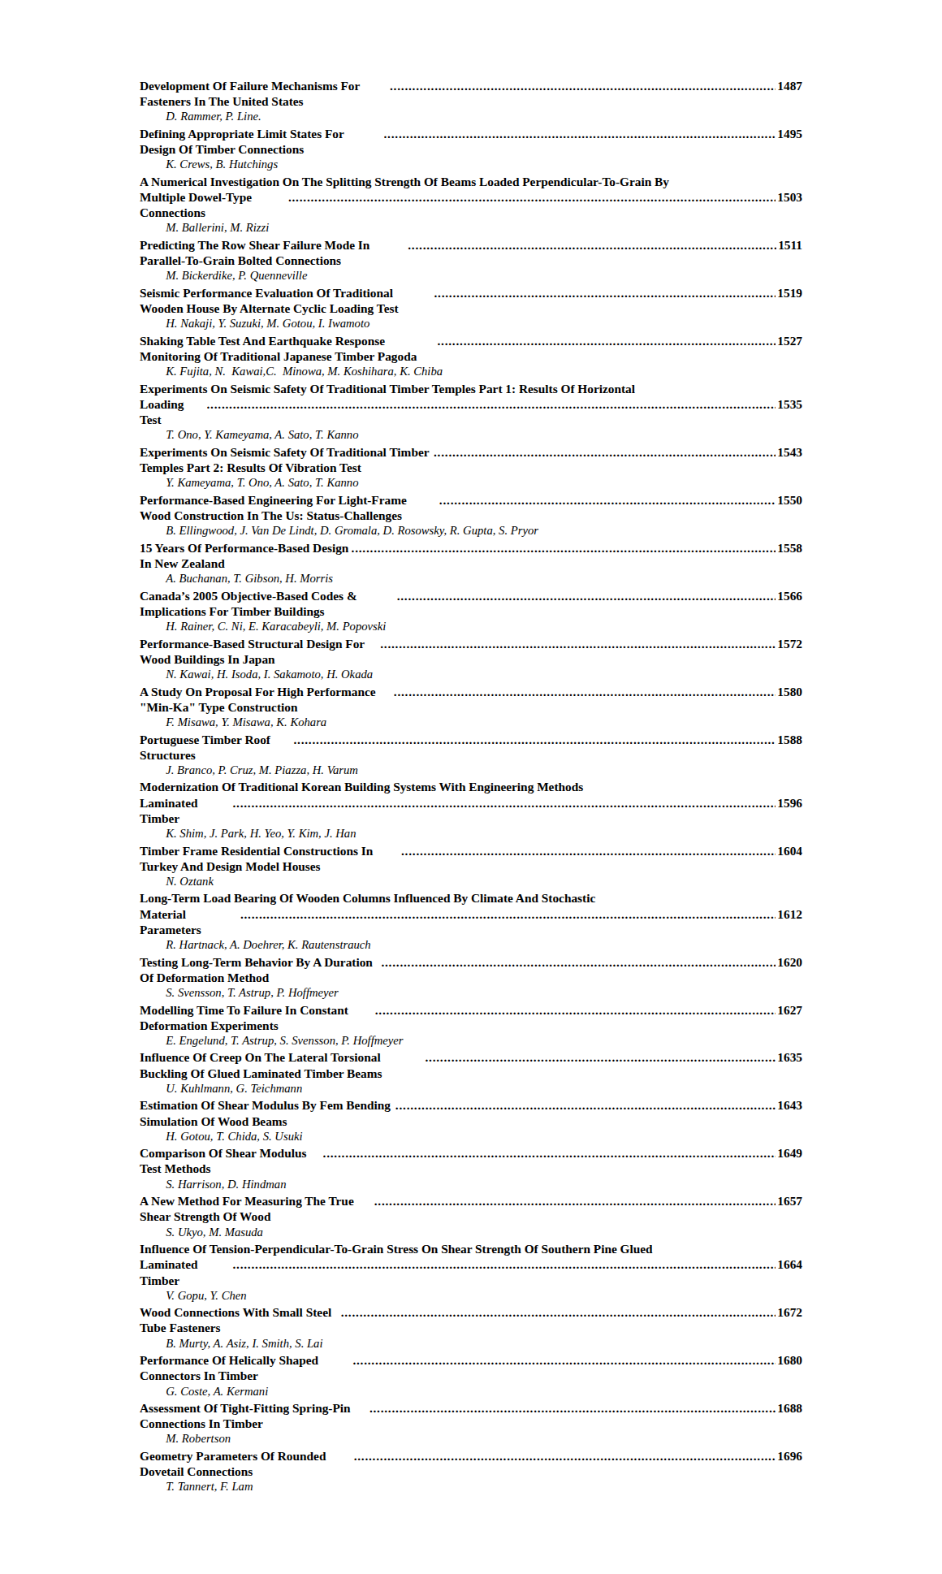Development Of Failure Mechanisms For Fasteners In The United States ................................................................................................................................................................. 1487
D. Rammer, P. Line.
Defining Appropriate Limit States For Design Of Timber Connections ................................................................................................................................................................. 1495
K. Crews, B. Hutchings
A Numerical Investigation On The Splitting Strength Of Beams Loaded Perpendicular-To-Grain By
Multiple Dowel-Type Connections ................................................................................................................................................................. 1503
M. Ballerini, M. Rizzi
Predicting The Row Shear Failure Mode In Parallel-To-Grain Bolted Connections ................................................................................................................................................................. 1511
M. Bickerdike, P. Quenneville
Seismic Performance Evaluation Of Traditional Wooden House By Alternate Cyclic Loading Test ................................................................................................................................................................. 1519
H. Nakaji, Y. Suzuki, M. Gotou, I. Iwamoto
Shaking Table Test And Earthquake Response Monitoring Of Traditional Japanese Timber Pagoda ................................................................................................................................................................. 1527
K. Fujita, N. Kawai,C. Minowa, M. Koshihara, K. Chiba
Experiments On Seismic Safety Of Traditional Timber Temples Part 1: Results Of Horizontal
Loading Test ................................................................................................................................................................. 1535
T. Ono, Y. Kameyama, A. Sato, T. Kanno
Experiments On Seismic Safety Of Traditional Timber Temples Part 2: Results Of Vibration Test ................................................................................................................................................................. 1543
Y. Kameyama, T. Ono, A. Sato, T. Kanno
Performance-Based Engineering For Light-Frame Wood Construction In The Us: Status-Challenges ................................................................................................................................................................. 1550
B. Ellingwood, J. Van De Lindt, D. Gromala, D. Rosowsky, R. Gupta, S. Pryor
15 Years Of Performance-Based Design In New Zealand ................................................................................................................................................................. 1558
A. Buchanan, T. Gibson, H. Morris
Canada’s 2005 Objective-Based Codes & Implications For Timber Buildings ................................................................................................................................................................. 1566
H. Rainer, C. Ni, E. Karacabeyli, M. Popovski
Performance-Based Structural Design For Wood Buildings In Japan ................................................................................................................................................................. 1572
N. Kawai, H. Isoda, I. Sakamoto, H. Okada
A Study On Proposal For High Performance "Min-Ka" Type Construction ................................................................................................................................................................. 1580
F. Misawa, Y. Misawa, K. Kohara
Portuguese Timber Roof Structures ................................................................................................................................................................. 1588
J. Branco, P. Cruz, M. Piazza, H. Varum
Modernization Of Traditional Korean Building Systems With Engineering Methods
Laminated Timber ................................................................................................................................................................. 1596
K. Shim, J. Park, H. Yeo, Y. Kim, J. Han
Timber Frame Residential Constructions In Turkey And Design Model Houses ................................................................................................................................................................. 1604
N. Oztank
Long-Term Load Bearing Of Wooden Columns Influenced By Climate And Stochastic
Material Parameters ................................................................................................................................................................. 1612
R. Hartnack, A. Doehrer, K. Rautenstrauch
Testing Long-Term Behavior By A Duration Of Deformation Method ................................................................................................................................................................. 1620
S. Svensson, T. Astrup, P. Hoffmeyer
Modelling Time To Failure In Constant Deformation Experiments ................................................................................................................................................................. 1627
E. Engelund, T. Astrup, S. Svensson, P. Hoffmeyer
Influence Of Creep On The Lateral Torsional Buckling Of Glued Laminated Timber Beams ................................................................................................................................................................. 1635
U. Kuhlmann, G. Teichmann
Estimation Of Shear Modulus By Fem Bending Simulation Of Wood Beams ................................................................................................................................................................. 1643
H. Gotou, T. Chida, S. Usuki
Comparison Of Shear Modulus Test Methods ................................................................................................................................................................. 1649
S. Harrison, D. Hindman
A New Method For Measuring The True Shear Strength Of Wood ................................................................................................................................................................. 1657
S. Ukyo, M. Masuda
Influence Of Tension-Perpendicular-To-Grain Stress On Shear Strength Of Southern Pine Glued
Laminated Timber ................................................................................................................................................................. 1664
V. Gopu, Y. Chen
Wood Connections With Small Steel Tube Fasteners ................................................................................................................................................................. 1672
B. Murty, A. Asiz, I. Smith, S. Lai
Performance Of Helically Shaped Connectors In Timber ................................................................................................................................................................. 1680
G. Coste, A. Kermani
Assessment Of Tight-Fitting Spring-Pin Connections In Timber ................................................................................................................................................................. 1688
M. Robertson
Geometry Parameters Of Rounded Dovetail Connections ................................................................................................................................................................. 1696
T. Tannert, F. Lam